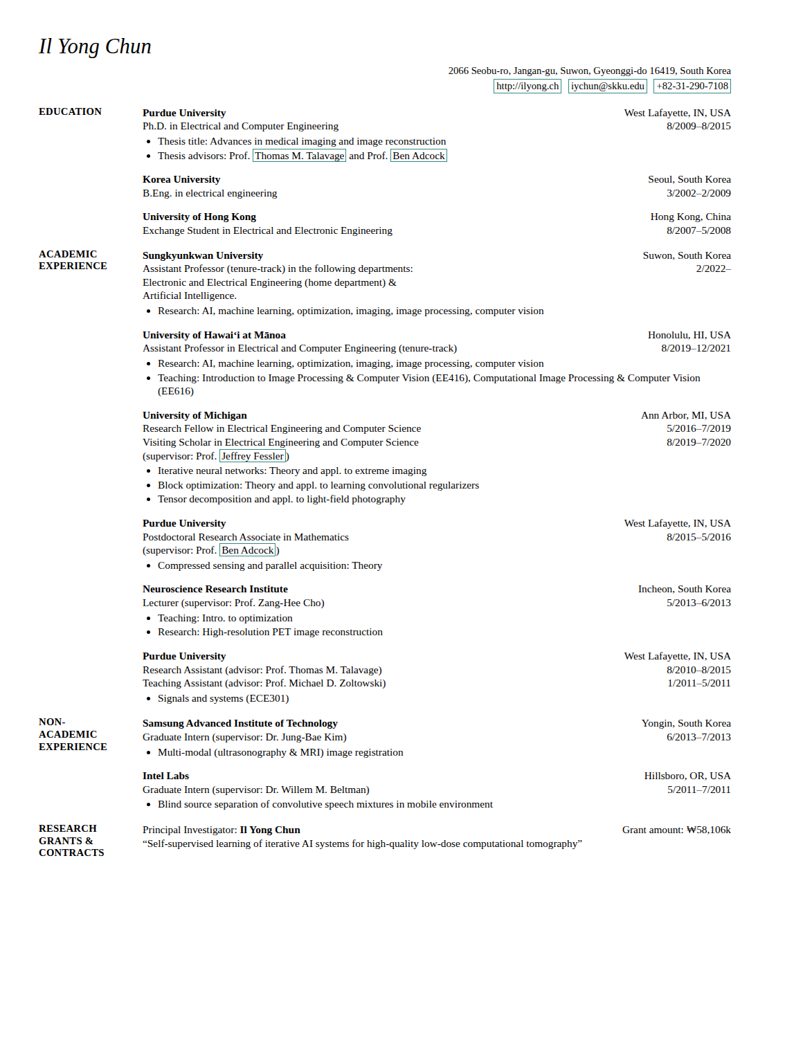Il Yong Chun
2066 Seobu-ro, Jangan-gu, Suwon, Gyeonggi-do 16419, South Korea
http://ilyong.ch iychun@skku.edu +82-31-290-7108
| EDUCATION | Purdue University West Lafayette, IN, USA Ph.D. in Electrical and Computer Engineering 8/2009–8/2015 Thesis title: Advances in medical imaging and image reconstruction Thesis advisors: Prof. Thomas M. Talavage and Prof. Ben Adcock Korea University Seoul, South Korea B.Eng. in electrical engineering 3/2002–2/2009 University of Hong Kong Hong Kong, China Exchange Student in Electrical and Electronic Engineering 8/2007–5/2008 |
| ACADEMIC EXPERIENCE | Sungkyunkwan University Suwon, South Korea Assistant Professor (tenure-track) in the following departments: 2/2022– Electronic and Electrical Engineering (home department) & Artificial Intelligence. Research: AI, machine learning, optimization, imaging, image processing, computer vision University of Hawai‘i at Mānoa Honolulu, HI, USA Assistant Professor in Electrical and Computer Engineering (tenure-track) 8/2019–12/2021 Research: AI, machine learning, optimization, imaging, image processing, computer vision Teaching: Introduction to Image Processing & Computer Vision (EE416), Computational Image Processing & Computer Vision (EE616) University of Michigan Ann Arbor, MI, USA Research Fellow in Electrical Engineering and Computer Science 5/2016–7/2019 Visiting Scholar in Electrical Engineering and Computer Science 8/2019–7/2020 (supervisor: Prof. Jeffrey Fessler ) Iterative neural networks: Theory and appl. to extreme imaging Block optimization: Theory and appl. to learning convolutional regularizers Tensor decomposition and appl. to light-field photography Purdue University West Lafayette, IN, USA Postdoctoral Research Associate in Mathematics 8/2015–5/2016 (supervisor: Prof. Ben Adcock ) Compressed sensing and parallel acquisition: Theory Neuroscience Research Institute Incheon, South Korea Lecturer (supervisor: Prof. Zang-Hee Cho) 5/2013–6/2013 Teaching: Intro. to optimization Research: High-resolution PET image reconstruction Purdue University West Lafayette, IN, USA Research Assistant (advisor: Prof. Thomas M. Talavage) 8/2010–8/2015 Teaching Assistant (advisor: Prof. Michael D. Zoltowski) 1/2011–5/2011 Signals and systems (ECE301) |
| NON- ACADEMIC EXPERIENCE | Samsung Advanced Institute of Technology Yongin, South Korea Graduate Intern (supervisor: Dr. Jung-Bae Kim) 6/2013–7/2013 Multi-modal (ultrasonography & MRI) image registration Intel Labs Hillsboro, OR, USA Graduate Intern (supervisor: Dr. Willem M. Beltman) 5/2011–7/2011 Blind source separation of convolutive speech mixtures in mobile environment |
| RESEARCH GRANTS & CONTRACTS | Principal Investigator: Il Yong Chun Grant amount: ₩58,106k “Self-supervised learning of iterative AI systems for high-quality low-dose computational tomography” |